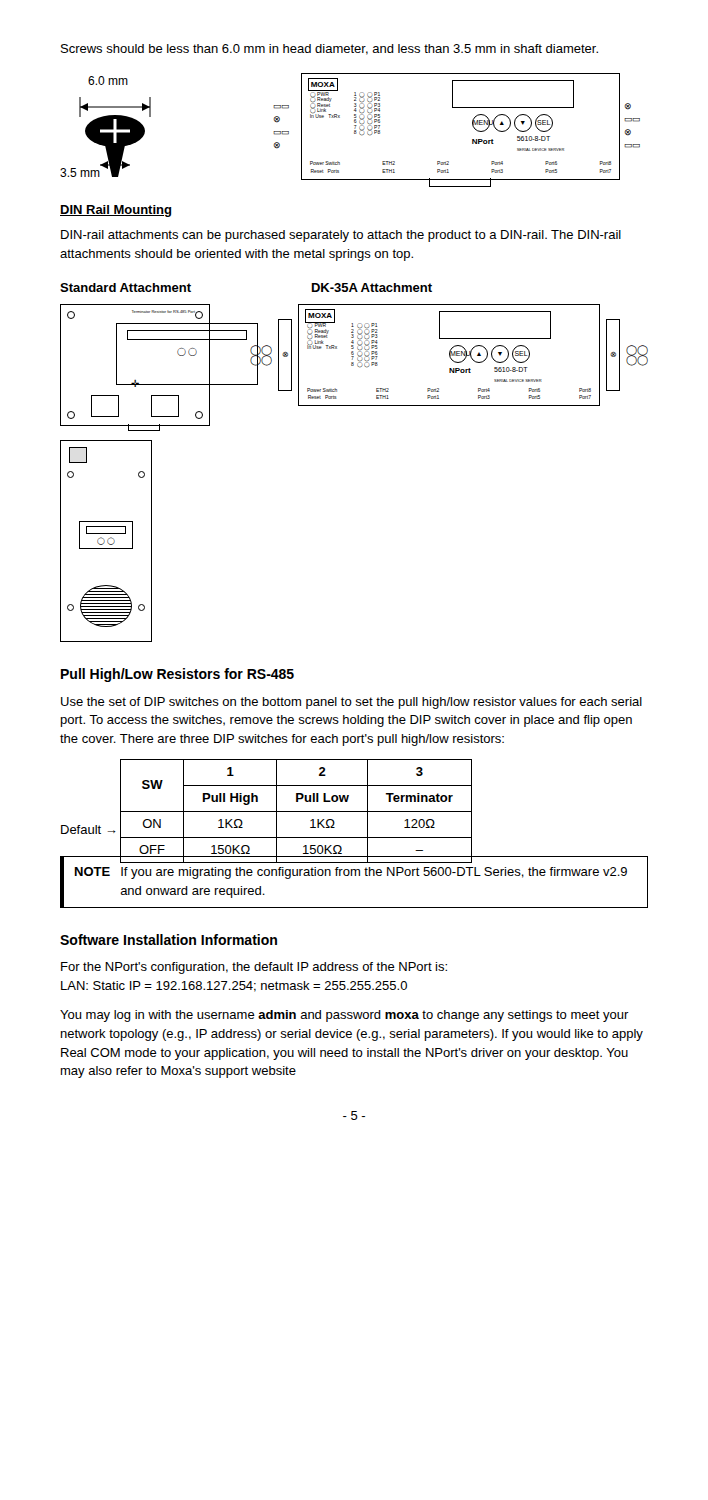Screws should be less than 6.0 mm in head diameter, and less than 3.5 mm in shaft diameter.
6.0 mm
3.5 mm
▭▭ ⊗
▭▭ ⊗
MOXA
◯ PWR
◯ Ready
◯ Reset
◯ Link
In Use TxRx
1 ◯ ◯ P1
2 ◯ ◯ P2
3 ◯ ◯ P3
4 ◯ ◯ P4
5 ◯ ◯ P5
6 ◯ ◯ P6
7 ◯ ◯ P7
8 ◯ ◯ P8
MENU▲▼SEL
NPort
5610-8-DT
SERIAL DEVICE SERVER
Power Switch
Reset Ports
ETH2
ETH1
Port2
Port1
Port4
Port3
Port6
Port5
Port8
Port7
⊗ ▭▭
⊗ ▭▭
DIN Rail Mounting
DIN-rail attachments can be purchased separately to attach the product to a DIN-rail. The DIN-rail attachments should be oriented with the metal springs on top.
Standard Attachment
DK-35A Attachment
Terminator Resistor for RS-485 Port
◯ ◯
✛
◯◯
◯◯
⊗
MOXA
◯ PWR
◯ Ready
◯ Reset
◯ Link
In Use TxRx
1 ◯ ◯ P1
2 ◯ ◯ P2
3 ◯ ◯ P3
4 ◯ ◯ P4
5 ◯ ◯ P5
6 ◯ ◯ P6
7 ◯ ◯ P7
8 ◯ ◯ P8
MENU▲▼SEL
NPort
5610-8-DT
SERIAL DEVICE SERVER
Power Switch
Reset Ports
ETH2
ETH1
Port2
Port1
Port4
Port3
Port6
Port5
Port8
Port7
⊗
◯◯
◯◯
◯ ◯
Pull High/Low Resistors for RS-485
Use the set of DIP switches on the bottom panel to set the pull high/low resistor values for each serial port. To access the switches, remove the screws holding the DIP switch cover in place and flip open the cover. There are three DIP switches for each port's pull high/low resistors:
| SW | 1 | 2 | 3 |
| --- | --- | --- | --- |
| Pull High | Pull Low | Terminator |
| ON | 1KΩ | 1KΩ | 120Ω |
| OFF | 150KΩ | 150KΩ | – |
Default →
NOTE
If you are migrating the configuration from the NPort 5600-DTL Series, the firmware v2.9 and onward are required.
Software Installation Information
For the NPort's configuration, the default IP address of the NPort is:
LAN: Static IP = 192.168.127.254; netmask = 255.255.255.0
You may log in with the username admin and password moxa to change any settings to meet your network topology (e.g., IP address) or serial device (e.g., serial parameters). If you would like to apply Real COM mode to your application, you will need to install the NPort's driver on your desktop. You may also refer to Moxa's support website
- 5 -